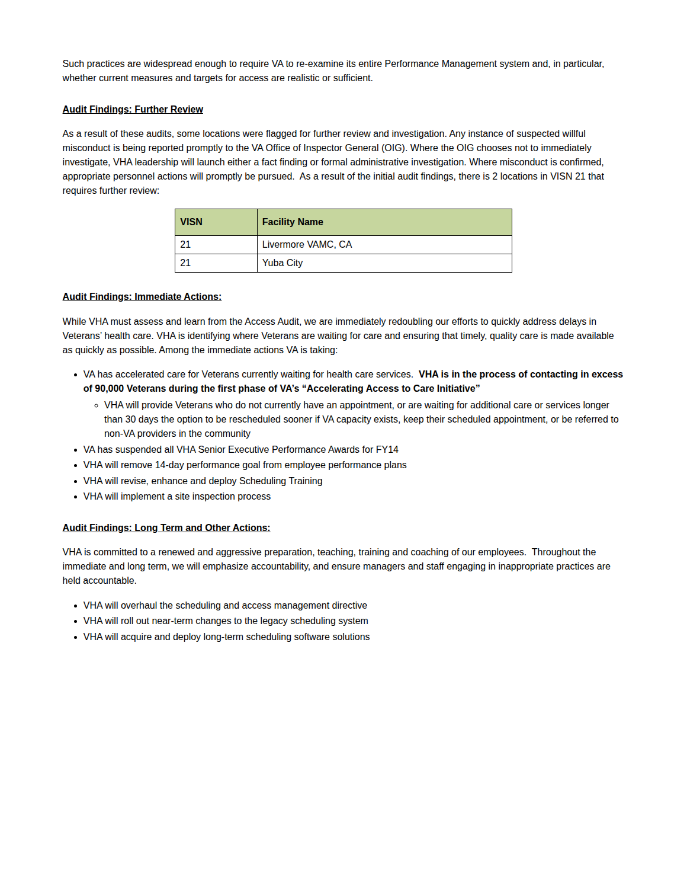Such practices are widespread enough to require VA to re-examine its entire Performance Management system and, in particular, whether current measures and targets for access are realistic or sufficient.
Audit Findings: Further Review
As a result of these audits, some locations were flagged for further review and investigation. Any instance of suspected willful misconduct is being reported promptly to the VA Office of Inspector General (OIG). Where the OIG chooses not to immediately investigate, VHA leadership will launch either a fact finding or formal administrative investigation. Where misconduct is confirmed, appropriate personnel actions will promptly be pursued. As a result of the initial audit findings, there is 2 locations in VISN 21 that requires further review:
| VISN | Facility Name |
| --- | --- |
| 21 | Livermore VAMC, CA |
| 21 | Yuba City |
Audit Findings: Immediate Actions:
While VHA must assess and learn from the Access Audit, we are immediately redoubling our efforts to quickly address delays in Veterans’ health care. VHA is identifying where Veterans are waiting for care and ensuring that timely, quality care is made available as quickly as possible. Among the immediate actions VA is taking:
VA has accelerated care for Veterans currently waiting for health care services. VHA is in the process of contacting in excess of 90,000 Veterans during the first phase of VA’s “Accelerating Access to Care Initiative”
VHA will provide Veterans who do not currently have an appointment, or are waiting for additional care or services longer than 30 days the option to be rescheduled sooner if VA capacity exists, keep their scheduled appointment, or be referred to non-VA providers in the community
VA has suspended all VHA Senior Executive Performance Awards for FY14
VHA will remove 14-day performance goal from employee performance plans
VHA will revise, enhance and deploy Scheduling Training
VHA will implement a site inspection process
Audit Findings: Long Term and Other Actions:
VHA is committed to a renewed and aggressive preparation, teaching, training and coaching of our employees. Throughout the immediate and long term, we will emphasize accountability, and ensure managers and staff engaging in inappropriate practices are held accountable.
VHA will overhaul the scheduling and access management directive
VHA will roll out near-term changes to the legacy scheduling system
VHA will acquire and deploy long-term scheduling software solutions